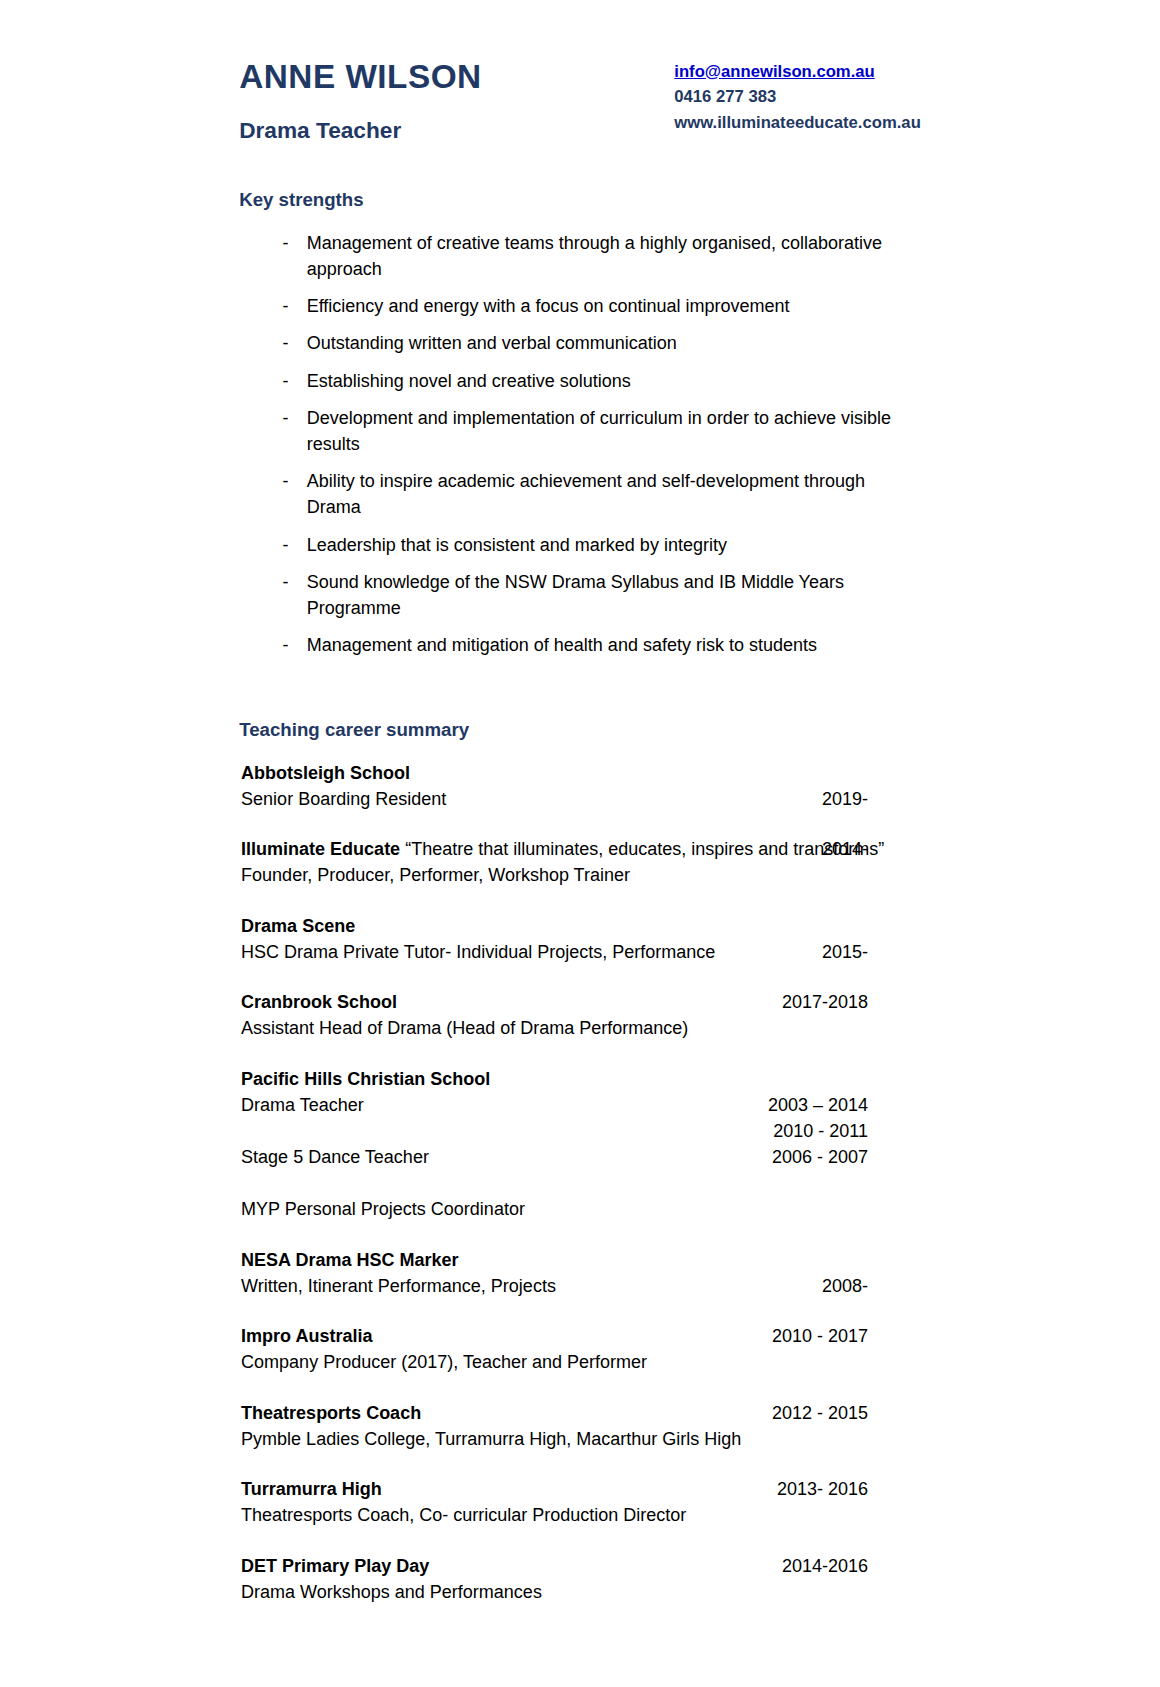ANNE WILSON
Drama Teacher
info@annewilson.com.au
0416 277 383
www.illuminateeducate.com.au
Key strengths
Management of creative teams through a highly organised, collaborative approach
Efficiency and energy with a focus on continual improvement
Outstanding written and verbal communication
Establishing novel and creative solutions
Development and implementation of curriculum in order to achieve visible results
Ability to inspire academic achievement and self-development through Drama
Leadership that is consistent and marked by integrity
Sound knowledge of the NSW Drama Syllabus and IB Middle Years Programme
Management and mitigation of health and safety risk to students
Teaching career summary
Abbotsleigh School
Senior Boarding Resident 2019-
Illuminate Educate “Theatre that illuminates, educates, inspires and transforms” 2014-
Founder, Producer, Performer, Workshop Trainer
Drama Scene
HSC Drama Private Tutor- Individual Projects, Performance 2015-
Cranbrook School 2017-2018
Assistant Head of Drama (Head of Drama Performance)
Pacific Hills Christian School
Drama Teacher
Stage 5 Dance Teacher
MYP Personal Projects Coordinator 2003 – 2014 2010 - 2011 2006 - 2007
NESA Drama HSC Marker
Written, Itinerant Performance, Projects 2008-
Impro Australia 2010 - 2017
Company Producer (2017), Teacher and Performer
Theatresports Coach 2012 - 2015
Pymble Ladies College, Turramurra High, Macarthur Girls High
Turramurra High 2013- 2016
Theatresports Coach, Co- curricular Production Director
DET Primary Play Day 2014-2016
Drama Workshops and Performances